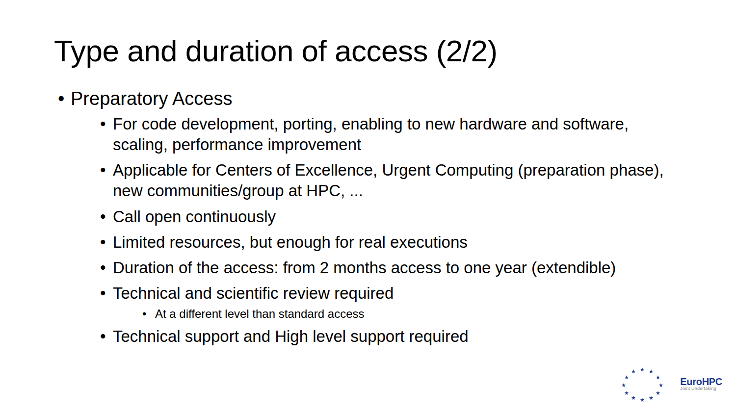Type and duration of access (2/2)
Preparatory Access
For code development, porting, enabling to new hardware and software, scaling, performance improvement
Applicable for Centers of Excellence, Urgent Computing (preparation phase), new communities/group at HPC, ...
Call open continuously
Limited resources, but enough for real executions
Duration of the access: from 2 months access to one year (extendible)
Technical and scientific review required
At a different level than standard access
Technical support and High level support required
★ ★ ★ ★ ★ ★ ★ ★ ★ ★ ★ ★
EuroHPC
Joint Undertaking